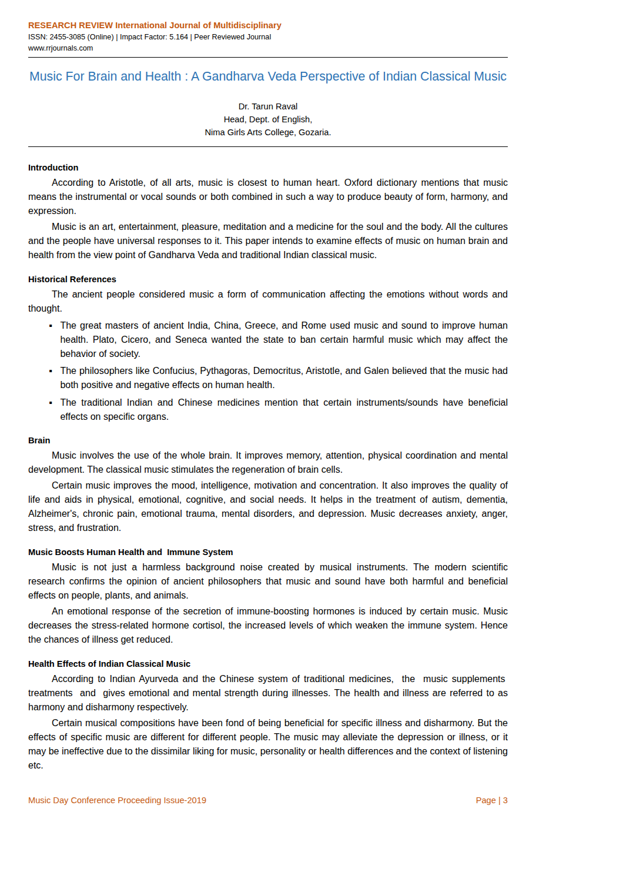RESEARCH REVIEW International Journal of Multidisciplinary
ISSN: 2455-3085 (Online) | Impact Factor: 5.164 | Peer Reviewed Journal
www.rrjournals.com
Music For Brain and Health : A Gandharva Veda Perspective of Indian Classical Music
Dr. Tarun Raval
Head, Dept. of English,
Nima Girls Arts College, Gozaria.
Introduction
According to Aristotle, of all arts, music is closest to human heart. Oxford dictionary mentions that music means the instrumental or vocal sounds or both combined in such a way to produce beauty of form, harmony, and expression.
Music is an art, entertainment, pleasure, meditation and a medicine for the soul and the body. All the cultures and the people have universal responses to it. This paper intends to examine effects of music on human brain and health from the view point of Gandharva Veda and traditional Indian classical music.
Historical References
The ancient people considered music a form of communication affecting the emotions without words and thought.
The great masters of ancient India, China, Greece, and Rome used music and sound to improve human health. Plato, Cicero, and Seneca wanted the state to ban certain harmful music which may affect the behavior of society.
The philosophers like Confucius, Pythagoras, Democritus, Aristotle, and Galen believed that the music had both positive and negative effects on human health.
The traditional Indian and Chinese medicines mention that certain instruments/sounds have beneficial effects on specific organs.
Brain
Music involves the use of the whole brain. It improves memory, attention, physical coordination and mental development. The classical music stimulates the regeneration of brain cells.
Certain music improves the mood, intelligence, motivation and concentration. It also improves the quality of life and aids in physical, emotional, cognitive, and social needs. It helps in the treatment of autism, dementia, Alzheimer's, chronic pain, emotional trauma, mental disorders, and depression. Music decreases anxiety, anger, stress, and frustration.
Music Boosts Human Health and Immune System
Music is not just a harmless background noise created by musical instruments. The modern scientific research confirms the opinion of ancient philosophers that music and sound have both harmful and beneficial effects on people, plants, and animals.
An emotional response of the secretion of immune-boosting hormones is induced by certain music. Music decreases the stress-related hormone cortisol, the increased levels of which weaken the immune system. Hence the chances of illness get reduced.
Health Effects of Indian Classical Music
According to Indian Ayurveda and the Chinese system of traditional medicines, the music supplements treatments and gives emotional and mental strength during illnesses. The health and illness are referred to as harmony and disharmony respectively.
Certain musical compositions have been fond of being beneficial for specific illness and disharmony. But the effects of specific music are different for different people. The music may alleviate the depression or illness, or it may be ineffective due to the dissimilar liking for music, personality or health differences and the context of listening etc.
Music Day Conference Proceeding Issue-2019 Page | 3